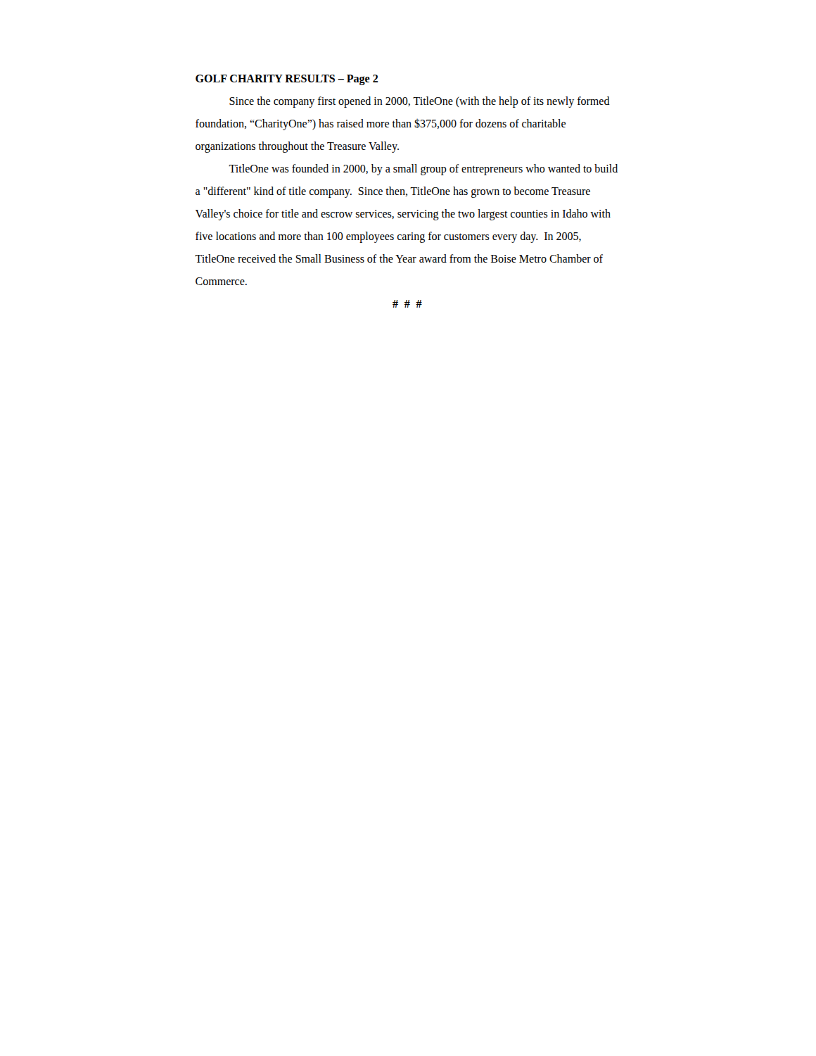GOLF CHARITY RESULTS – Page 2
Since the company first opened in 2000, TitleOne (with the help of its newly formed foundation, “CharityOne”) has raised more than $375,000 for dozens of charitable organizations throughout the Treasure Valley.
TitleOne was founded in 2000, by a small group of entrepreneurs who wanted to build a "different" kind of title company. Since then, TitleOne has grown to become Treasure Valley's choice for title and escrow services, servicing the two largest counties in Idaho with five locations and more than 100 employees caring for customers every day. In 2005, TitleOne received the Small Business of the Year award from the Boise Metro Chamber of Commerce.
# # #